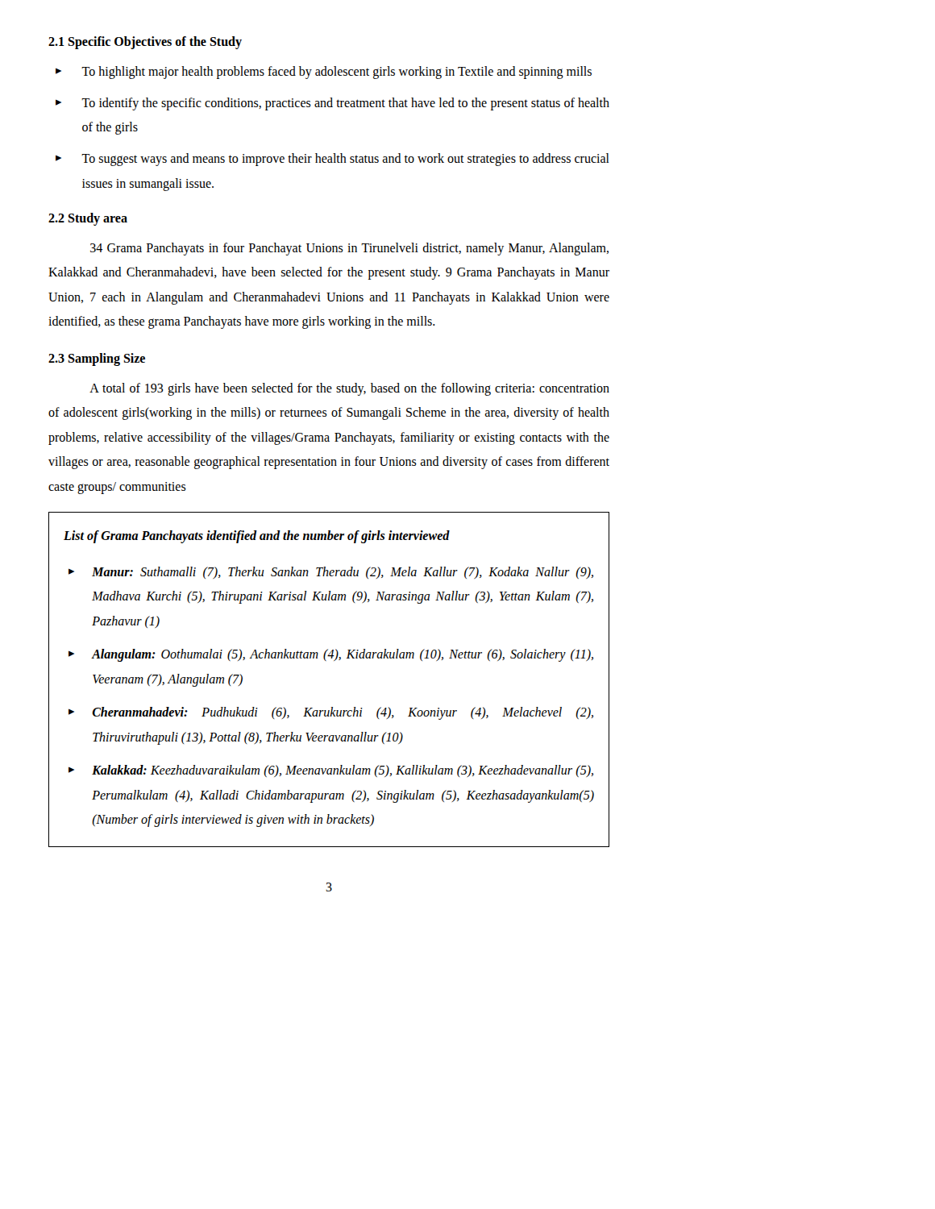2.1 Specific Objectives of the Study
To highlight major health problems faced by adolescent girls working in Textile and spinning mills
To identify the specific conditions, practices and treatment that have led to the present status of health of the girls
To suggest ways and means to improve their health status and to work out strategies to address crucial issues in sumangali issue.
2.2 Study area
34 Grama Panchayats in four Panchayat Unions in Tirunelveli district, namely Manur, Alangulam, Kalakkad and Cheranmahadevi, have been selected for the present study. 9 Grama Panchayats in Manur Union, 7 each in Alangulam and Cheranmahadevi Unions and 11 Panchayats in Kalakkad Union were identified, as these grama Panchayats have more girls working in the mills.
2.3 Sampling Size
A total of 193 girls have been selected for the study, based on the following criteria: concentration of adolescent girls(working in the mills) or returnees of Sumangali Scheme in the area, diversity of health problems, relative accessibility of the villages/Grama Panchayats, familiarity or existing contacts with the villages or area, reasonable geographical representation in four Unions and diversity of cases from different caste groups/ communities
List of Grama Panchayats identified and the number of girls interviewed
Manur: Suthamalli (7), Therku Sankan Theradu (2), Mela Kallur (7), Kodaka Nallur (9), Madhava Kurchi (5), Thirupani Karisal Kulam (9), Narasinga Nallur (3), Yettan Kulam (7), Pazhavur (1)
Alangulam: Oothumalai (5), Achankuttam (4), Kidarakulam (10), Nettur (6), Solaichery (11), Veeranam (7), Alangulam (7)
Cheranmahadevi: Pudhukudi (6), Karukurchi (4), Kooniyur (4), Melachevel (2), Thiruviruthapuli (13), Pottal (8), Therku Veeravanallur (10)
Kalakkad: Keezhaduvaraikulam (6), Meenavankulam (5), Kallikulam (3), Keezhadevanallur (5), Perumalkulam (4), Kalladi Chidambarapuram (2), Singikulam (5), Keezhasadayankulam(5) (Number of girls interviewed is given with in brackets)
3